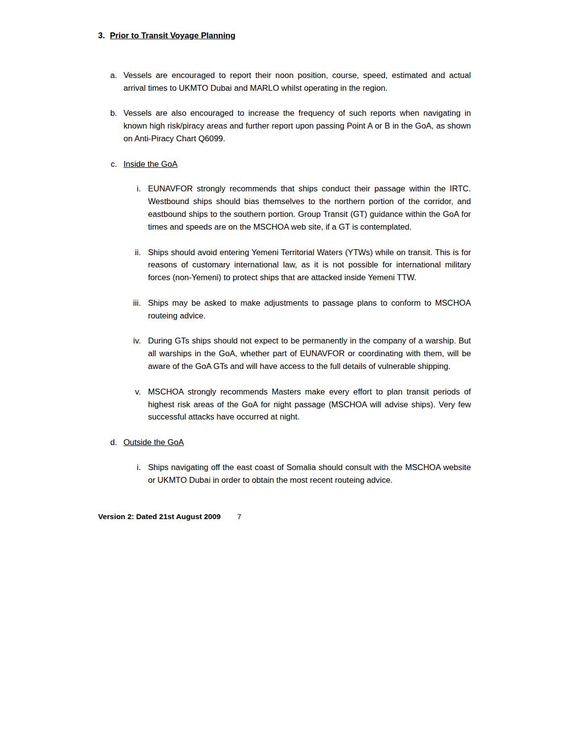3.
Prior to Transit Voyage Planning
Vessels are encouraged to report their noon position, course, speed, estimated and actual arrival times to UKMTO Dubai and MARLO whilst operating in the region.
Vessels are also encouraged to increase the frequency of such reports when navigating in known high risk/piracy areas and further report upon passing Point A or B in the GoA, as shown on Anti-Piracy Chart Q6099.
Inside the GoA
EUNAVFOR strongly recommends that ships conduct their passage within the IRTC. Westbound ships should bias themselves to the northern portion of the corridor, and eastbound ships to the southern portion. Group Transit (GT) guidance within the GoA for times and speeds are on the MSCHOA web site, if a GT is contemplated.
Ships should avoid entering Yemeni Territorial Waters (YTWs) while on transit. This is for reasons of customary international law, as it is not possible for international military forces (non-Yemeni) to protect ships that are attacked inside Yemeni TTW.
Ships may be asked to make adjustments to passage plans to conform to MSCHOA routeing advice.
During GTs ships should not expect to be permanently in the company of a warship. But all warships in the GoA, whether part of EUNAVFOR or coordinating with them, will be aware of the GoA GTs and will have access to the full details of vulnerable shipping.
MSCHOA strongly recommends Masters make every effort to plan transit periods of highest risk areas of the GoA for night passage (MSCHOA will advise ships). Very few successful attacks have occurred at night.
Outside the GoA
Ships navigating off the east coast of Somalia should consult with the MSCHOA website or UKMTO Dubai in order to obtain the most recent routeing advice.
Version 2: Dated 21st August 2009 7